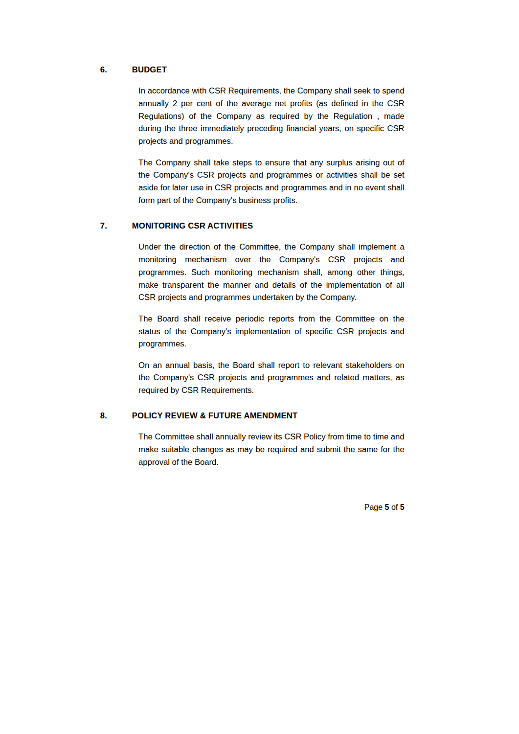6. BUDGET
In accordance with CSR Requirements, the Company shall seek to spend annually 2 per cent of the average net profits (as defined in the CSR Regulations) of the Company as required by the Regulation , made during the three immediately preceding financial years, on specific CSR projects and programmes.
The Company shall take steps to ensure that any surplus arising out of the Company's CSR projects and programmes or activities shall be set aside for later use in CSR projects and programmes and in no event shall form part of the Company's business profits.
7. MONITORING CSR ACTIVITIES
Under the direction of the Committee, the Company shall implement a monitoring mechanism over the Company's CSR projects and programmes. Such monitoring mechanism shall, among other things, make transparent the manner and details of the implementation of all CSR projects and programmes undertaken by the Company.
The Board shall receive periodic reports from the Committee on the status of the Company's implementation of specific CSR projects and programmes.
On an annual basis, the Board shall report to relevant stakeholders on the Company's CSR projects and programmes and related matters, as required by CSR Requirements.
8. POLICY REVIEW & FUTURE AMENDMENT
The Committee shall annually review its CSR Policy from time to time and make suitable changes as may be required and submit the same for the approval of the Board.
Page 5 of 5